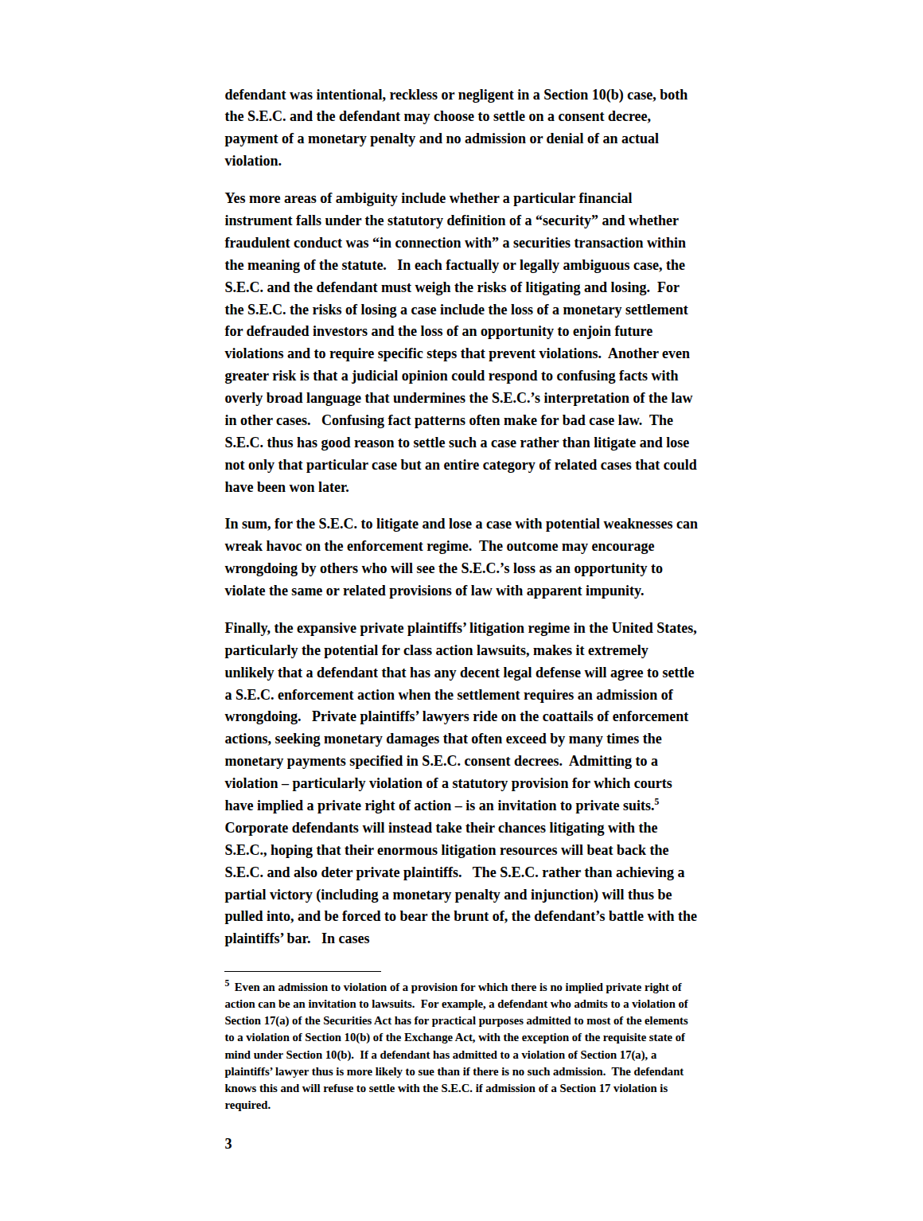defendant was intentional, reckless or negligent in a Section 10(b) case, both the S.E.C. and the defendant may choose to settle on a consent decree, payment of a monetary penalty and no admission or denial of an actual violation.
Yes more areas of ambiguity include whether a particular financial instrument falls under the statutory definition of a “security” and whether fraudulent conduct was “in connection with” a securities transaction within the meaning of the statute. In each factually or legally ambiguous case, the S.E.C. and the defendant must weigh the risks of litigating and losing. For the S.E.C. the risks of losing a case include the loss of a monetary settlement for defrauded investors and the loss of an opportunity to enjoin future violations and to require specific steps that prevent violations. Another even greater risk is that a judicial opinion could respond to confusing facts with overly broad language that undermines the S.E.C.’s interpretation of the law in other cases. Confusing fact patterns often make for bad case law. The S.E.C. thus has good reason to settle such a case rather than litigate and lose not only that particular case but an entire category of related cases that could have been won later.
In sum, for the S.E.C. to litigate and lose a case with potential weaknesses can wreak havoc on the enforcement regime. The outcome may encourage wrongdoing by others who will see the S.E.C.’s loss as an opportunity to violate the same or related provisions of law with apparent impunity.
Finally, the expansive private plaintiffs’ litigation regime in the United States, particularly the potential for class action lawsuits, makes it extremely unlikely that a defendant that has any decent legal defense will agree to settle a S.E.C. enforcement action when the settlement requires an admission of wrongdoing. Private plaintiffs’ lawyers ride on the coattails of enforcement actions, seeking monetary damages that often exceed by many times the monetary payments specified in S.E.C. consent decrees. Admitting to a violation – particularly violation of a statutory provision for which courts have implied a private right of action – is an invitation to private suits.5 Corporate defendants will instead take their chances litigating with the S.E.C., hoping that their enormous litigation resources will beat back the S.E.C. and also deter private plaintiffs. The S.E.C. rather than achieving a partial victory (including a monetary penalty and injunction) will thus be pulled into, and be forced to bear the brunt of, the defendant’s battle with the plaintiffs’ bar. In cases
5 Even an admission to violation of a provision for which there is no implied private right of action can be an invitation to lawsuits. For example, a defendant who admits to a violation of Section 17(a) of the Securities Act has for practical purposes admitted to most of the elements to a violation of Section 10(b) of the Exchange Act, with the exception of the requisite state of mind under Section 10(b). If a defendant has admitted to a violation of Section 17(a), a plaintiffs’ lawyer thus is more likely to sue than if there is no such admission. The defendant knows this and will refuse to settle with the S.E.C. if admission of a Section 17 violation is required.
3